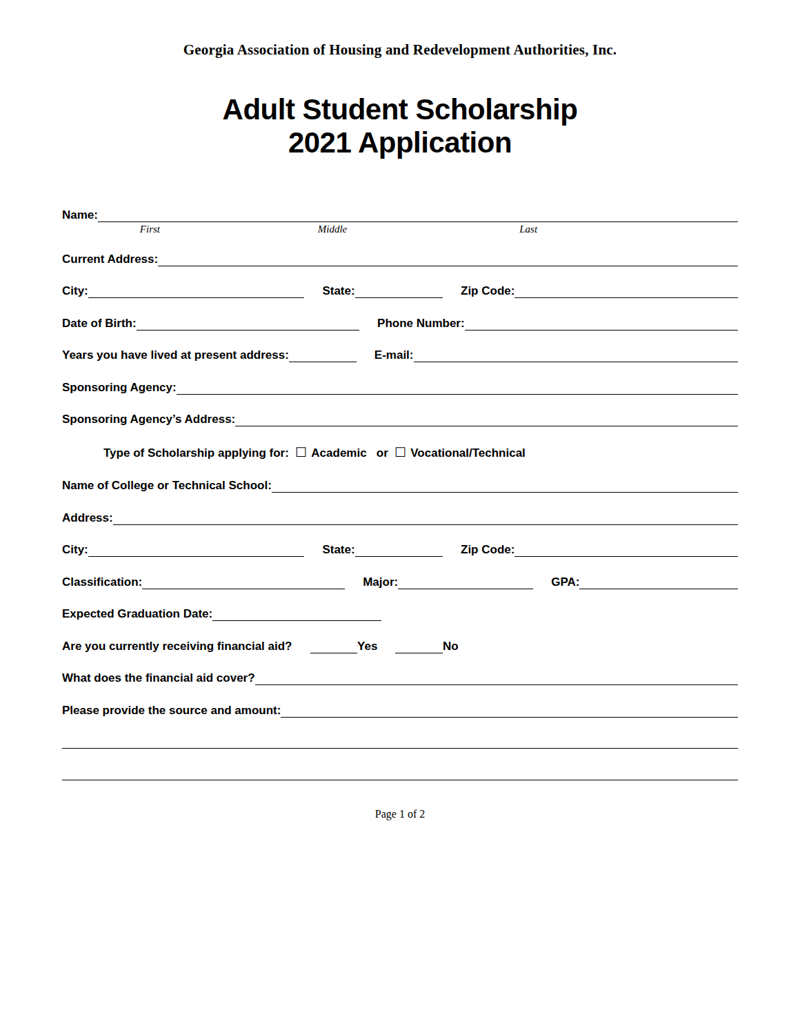Georgia Association of Housing and Redevelopment Authorities, Inc.
Adult Student Scholarship
2021 Application
Name:
First Middle Last
Current Address:
City: State: Zip Code:
Date of Birth: Phone Number:
Years you have lived at present address: E-mail:
Sponsoring Agency:
Sponsoring Agency’s Address:
Type of Scholarship applying for: ☐Academic or ☐Vocational/Technical
Name of College or Technical School:
Address:
City: State: Zip Code:
Classification: Major: GPA:
Expected Graduation Date:
Are you currently receiving financial aid? Yes No
What does the financial aid cover?
Please provide the source and amount:
Page 1 of 2